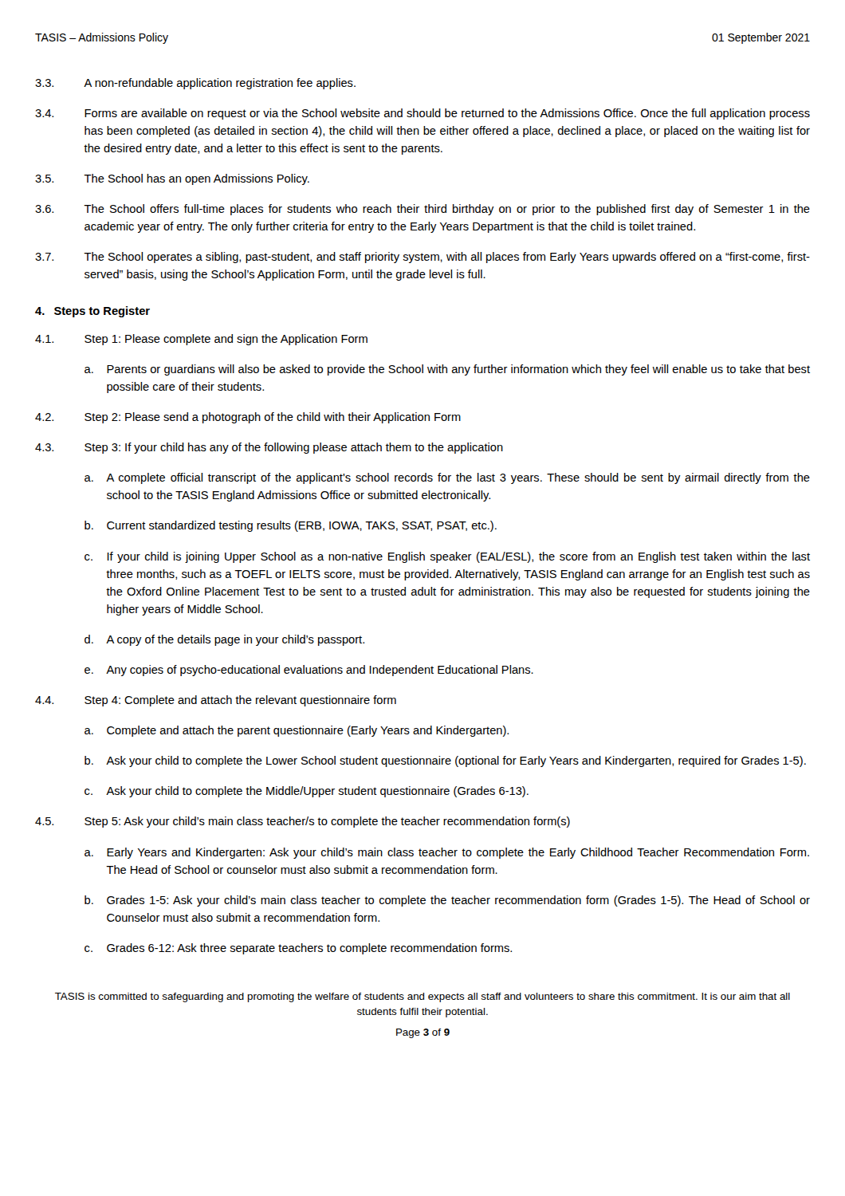TASIS – Admissions Policy 01 September 2021
3.3.
A non-refundable application registration fee applies.
3.4.
Forms are available on request or via the School website and should be returned to the Admissions Office. Once the full application process has been completed (as detailed in section 4), the child will then be either offered a place, declined a place, or placed on the waiting list for the desired entry date, and a letter to this effect is sent to the parents.
3.5.
The School has an open Admissions Policy.
3.6.
The School offers full-time places for students who reach their third birthday on or prior to the published first day of Semester 1 in the academic year of entry. The only further criteria for entry to the Early Years Department is that the child is toilet trained.
3.7.
The School operates a sibling, past-student, and staff priority system, with all places from Early Years upwards offered on a “first-come, first-served” basis, using the School’s Application Form, until the grade level is full.
4.
Steps to Register
4.1.
Step 1: Please complete and sign the Application Form
a.
Parents or guardians will also be asked to provide the School with any further information which they feel will enable us to take that best possible care of their students.
4.2.
Step 2: Please send a photograph of the child with their Application Form
4.3.
Step 3: If your child has any of the following please attach them to the application
a.
A complete official transcript of the applicant's school records for the last 3 years. These should be sent by airmail directly from the school to the TASIS England Admissions Office or submitted electronically.
b.
Current standardized testing results (ERB, IOWA, TAKS, SSAT, PSAT, etc.).
c.
If your child is joining Upper School as a non-native English speaker (EAL/ESL), the score from an English test taken within the last three months, such as a TOEFL or IELTS score, must be provided. Alternatively, TASIS England can arrange for an English test such as the Oxford Online Placement Test to be sent to a trusted adult for administration. This may also be requested for students joining the higher years of Middle School.
d.
A copy of the details page in your child’s passport.
e.
Any copies of psycho-educational evaluations and Independent Educational Plans.
4.4.
Step 4: Complete and attach the relevant questionnaire form
a.
Complete and attach the parent questionnaire (Early Years and Kindergarten).
b.
Ask your child to complete the Lower School student questionnaire (optional for Early Years and Kindergarten, required for Grades 1-5).
c.
Ask your child to complete the Middle/Upper student questionnaire (Grades 6-13).
4.5.
Step 5: Ask your child’s main class teacher/s to complete the teacher recommendation form(s)
a.
Early Years and Kindergarten: Ask your child’s main class teacher to complete the Early Childhood Teacher Recommendation Form. The Head of School or counselor must also submit a recommendation form.
b.
Grades 1-5: Ask your child’s main class teacher to complete the teacher recommendation form (Grades 1-5). The Head of School or Counselor must also submit a recommendation form.
c.
Grades 6-12: Ask three separate teachers to complete recommendation forms.
TASIS is committed to safeguarding and promoting the welfare of students and expects all staff and volunteers to share this commitment. It is our aim that all students fulfil their potential.
Page 3 of 9